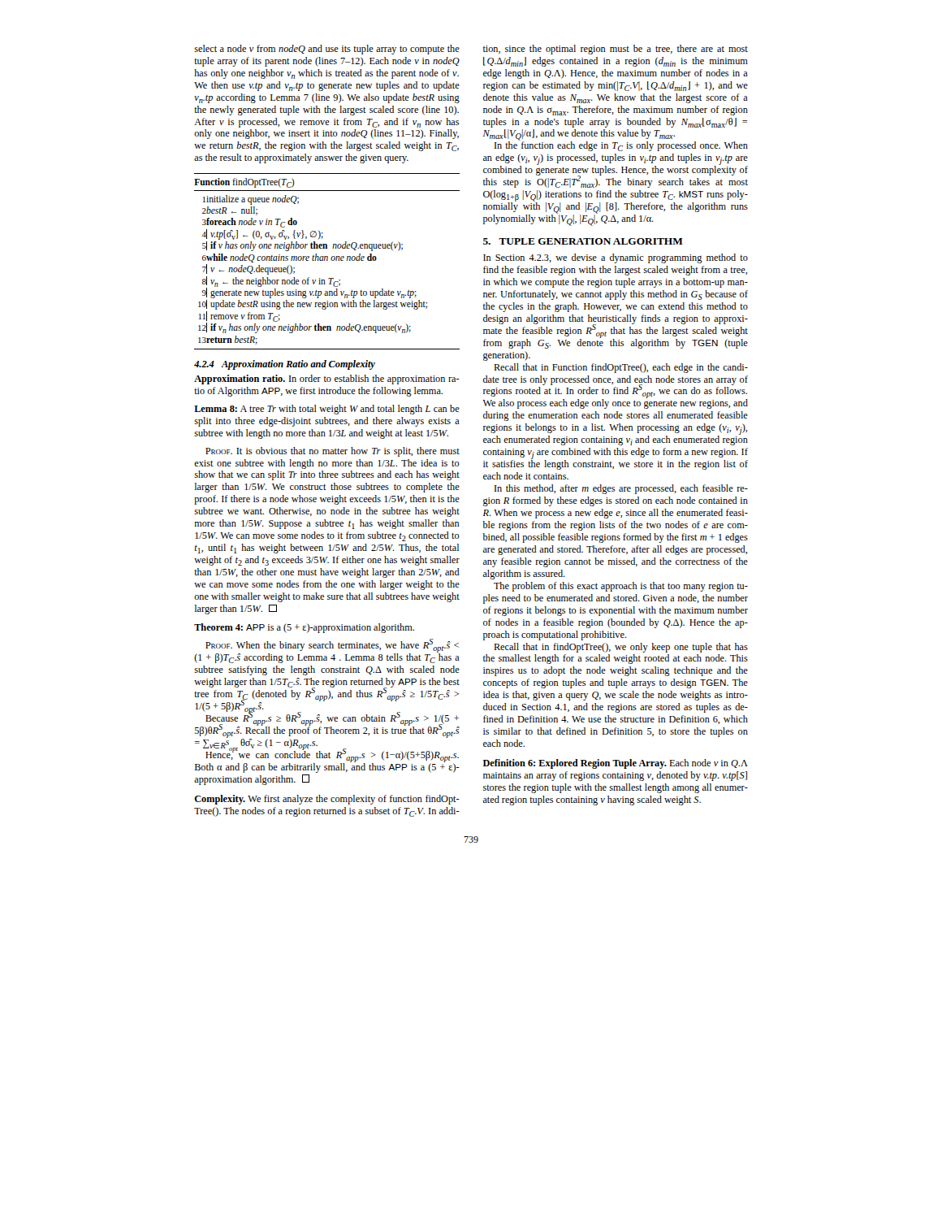select a node v from nodeQ and use its tuple array to compute the tuple array of its parent node (lines 7–12). Each node v in nodeQ has only one neighbor vn which is treated as the parent node of v. We then use v.tp and vn.tp to generate new tuples and to update vn.tp according to Lemma 7 (line 9). We also update bestR using the newly generated tuple with the largest scaled score (line 10). After v is processed, we remove it from TC, and if vn now has only one neighbor, we insert it into nodeQ (lines 11–12). Finally, we return bestR, the region with the largest scaled weight in TC, as the result to approximately answer the given query.
Function findOptTree(TC)
| 1 | initialize a queue nodeQ ; |
| 2 | bestR ← null; |
| 3 | foreach node v in T C do |
| 4 | v.tp [σ̂ v ] ← (0, σ v , σ̂ v , { v }, ∅); |
| 5 | if v has only one neighbor then nodeQ .enqueue( v ); |
| 6 | while nodeQ contains more than one node do |
| 7 | v ← nodeQ .dequeue(); |
| 8 | v n ← the neighbor node of v in T C ; |
| 9 | generate new tuples using v.tp and v n .tp to update v n .tp ; |
| 10 | update bestR using the new region with the largest weight; |
| 11 | remove v from T C ; |
| 12 | if v n has only one neighbor then nodeQ .enqueue( v n ); |
| 13 | return bestR ; |
4.2.4 Approximation Ratio and Complexity
Approximation ratio. In order to establish the approximation ratio of Algorithm APP, we first introduce the following lemma.
Lemma 8: A tree Tr with total weight W and total length L can be split into three edge-disjoint subtrees, and there always exists a subtree with length no more than 1/3L and weight at least 1/5W.
Proof. It is obvious that no matter how Tr is split, there must exist one subtree with length no more than 1/3L. The idea is to show that we can split Tr into three subtrees and each has weight larger than 1/5W. We construct those subtrees to complete the proof. If there is a node whose weight exceeds 1/5W, then it is the subtree we want. Otherwise, no node in the subtree has weight more than 1/5W. Suppose a subtree t1 has weight smaller than 1/5W. We can move some nodes to it from subtree t2 connected to t1, until t1 has weight between 1/5W and 2/5W. Thus, the total weight of t2 and t3 exceeds 3/5W. If either one has weight smaller than 1/5W, the other one must have weight larger than 2/5W, and we can move some nodes from the one with larger weight to the one with smaller weight to make sure that all subtrees have weight larger than 1/5W.
Theorem 4: APP is a (5 + ε)-approximation algorithm.
Proof. When the binary search terminates, we have RSopt.ŝ < (1 + β)TC.ŝ according to Lemma 4 . Lemma 8 tells that TC has a subtree satisfying the length constraint Q.Δ with scaled node weight larger than 1/5TC.ŝ. The region returned by APP is the best tree from TC (denoted by RSapp), and thus RSapp.ŝ ≥ 1/5TC.ŝ > 1/(5 + 5β)RSopt.ŝ.
Because RSapp.s ≥ θRSapp.ŝ, we can obtain RSapp.s > 1/(5 + 5β)θRSopt.ŝ. Recall the proof of Theorem 2, it is true that θRSopt.ŝ = ∑v∈RSopt θσ̂v ≥ (1 − α)Ropt.s.
Hence, we can conclude that RSapp.s > (1−α)/(5+5β)Ropt.s. Both α and β can be arbitrarily small, and thus APP is a (5 + ε)-approximation algorithm.
Complexity. We first analyze the complexity of function findOptTree(). The nodes of a region returned is a subset of TC.V. In addition, since the optimal region must be a tree, there are at most ⌊Q.Δ/dmin⌋ edges contained in a region (dmin is the minimum edge length in Q.Λ). Hence, the maximum number of nodes in a region can be estimated by min(|TC.V|, ⌊Q.Δ/dmin⌋ + 1), and we denote this value as Nmax. We know that the largest score of a node in Q.Λ is σmax. Therefore, the maximum number of region tuples in a node's tuple array is bounded by Nmax⌊σmax/θ⌋ = Nmax⌊|VQ|/α⌋, and we denote this value by Tmax.
In the function each edge in TC is only processed once. When an edge (vi, vj) is processed, tuples in vi.tp and tuples in vj.tp are combined to generate new tuples. Hence, the worst complexity of this step is O(|TC.E|T2max). The binary search takes at most O(log1+β |VQ|) iterations to find the subtree TC. kMST runs polynomially with |VQ| and |EQ| [8]. Therefore, the algorithm runs polynomially with |VQ|, |EQ|, Q.Δ, and 1/α.
5. TUPLE GENERATION ALGORITHM
In Section 4.2.3, we devise a dynamic programming method to find the feasible region with the largest scaled weight from a tree, in which we compute the region tuple arrays in a bottom-up manner. Unfortunately, we cannot apply this method in GS because of the cycles in the graph. However, we can extend this method to design an algorithm that heuristically finds a region to approximate the feasible region RSopt that has the largest scaled weight from graph GS. We denote this algorithm by TGEN (tuple generation).
Recall that in Function findOptTree(), each edge in the candidate tree is only processed once, and each node stores an array of regions rooted at it. In order to find RSopt, we can do as follows. We also process each edge only once to generate new regions, and during the enumeration each node stores all enumerated feasible regions it belongs to in a list. When processing an edge (vi, vj), each enumerated region containing vi and each enumerated region containing vj are combined with this edge to form a new region. If it satisfies the length constraint, we store it in the region list of each node it contains.
In this method, after m edges are processed, each feasible region R formed by these edges is stored on each node contained in R. When we process a new edge e, since all the enumerated feasible regions from the region lists of the two nodes of e are combined, all possible feasible regions formed by the first m + 1 edges are generated and stored. Therefore, after all edges are processed, any feasible region cannot be missed, and the correctness of the algorithm is assured.
The problem of this exact approach is that too many region tuples need to be enumerated and stored. Given a node, the number of regions it belongs to is exponential with the maximum number of nodes in a feasible region (bounded by Q.Δ). Hence the approach is computational prohibitive.
Recall that in findOptTree(), we only keep one tuple that has the smallest length for a scaled weight rooted at each node. This inspires us to adopt the node weight scaling technique and the concepts of region tuples and tuple arrays to design TGEN. The idea is that, given a query Q, we scale the node weights as introduced in Section 4.1, and the regions are stored as tuples as defined in Definition 4. We use the structure in Definition 6, which is similar to that defined in Definition 5, to store the tuples on each node.
Definition 6: Explored Region Tuple Array. Each node v in Q.Λ maintains an array of regions containing v, denoted by v.tp. v.tp[S] stores the region tuple with the smallest length among all enumerated region tuples containing v having scaled weight S.
739